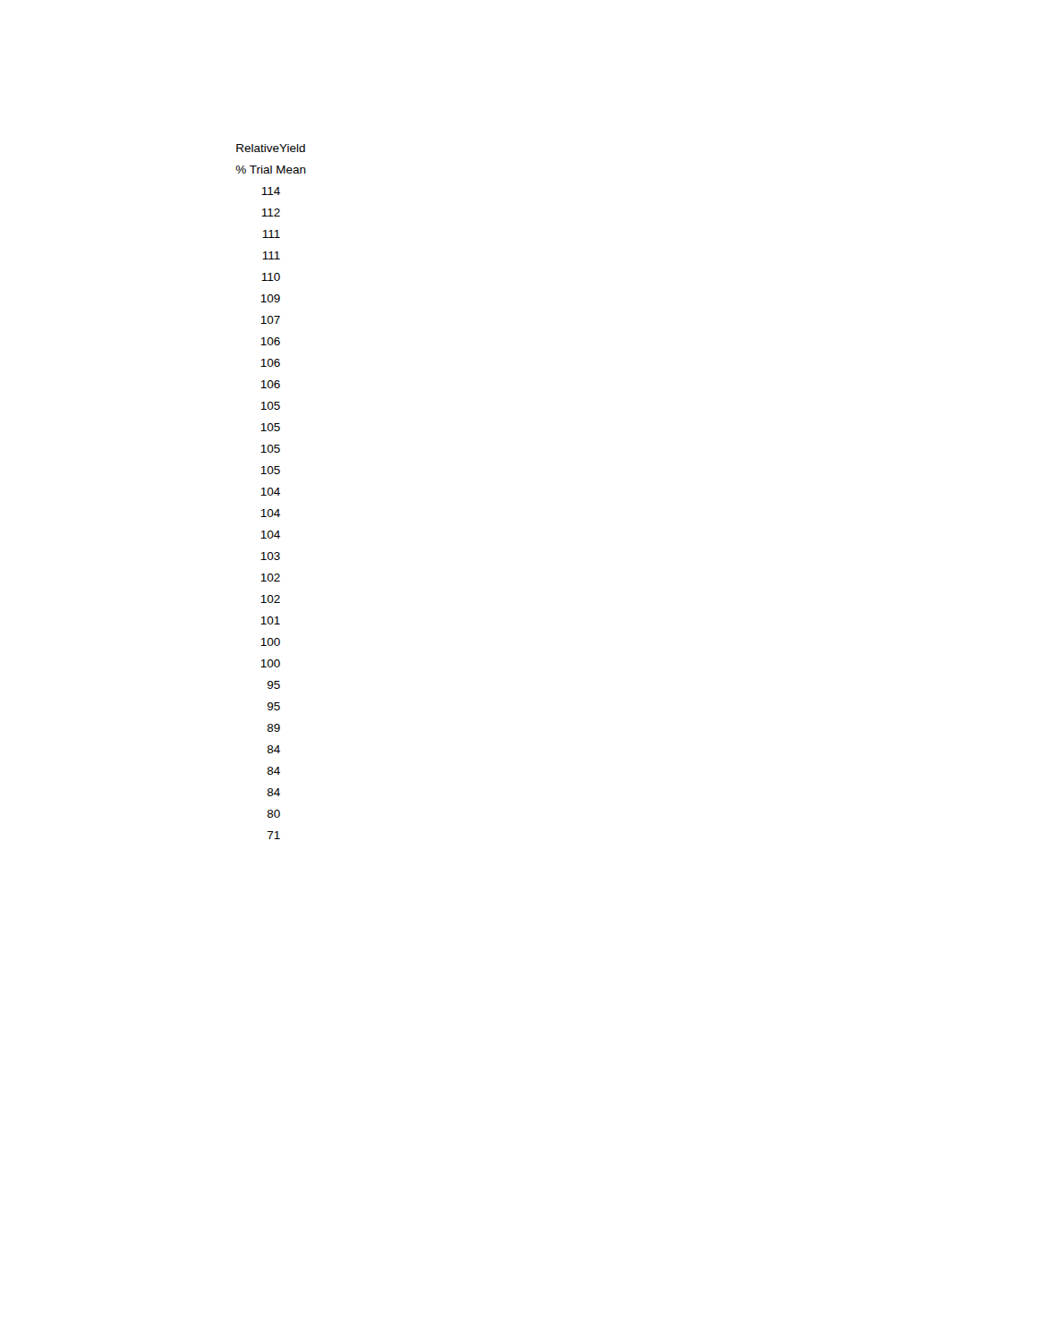| RelativeYield |
| --- |
| % Trial Mean |
| 114 |
| 112 |
| 111 |
| 111 |
| 110 |
| 109 |
| 107 |
| 106 |
| 106 |
| 106 |
| 105 |
| 105 |
| 105 |
| 105 |
| 104 |
| 104 |
| 104 |
| 103 |
| 102 |
| 102 |
| 101 |
| 100 |
| 100 |
| 95 |
| 95 |
| 89 |
| 84 |
| 84 |
| 84 |
| 80 |
| 71 |